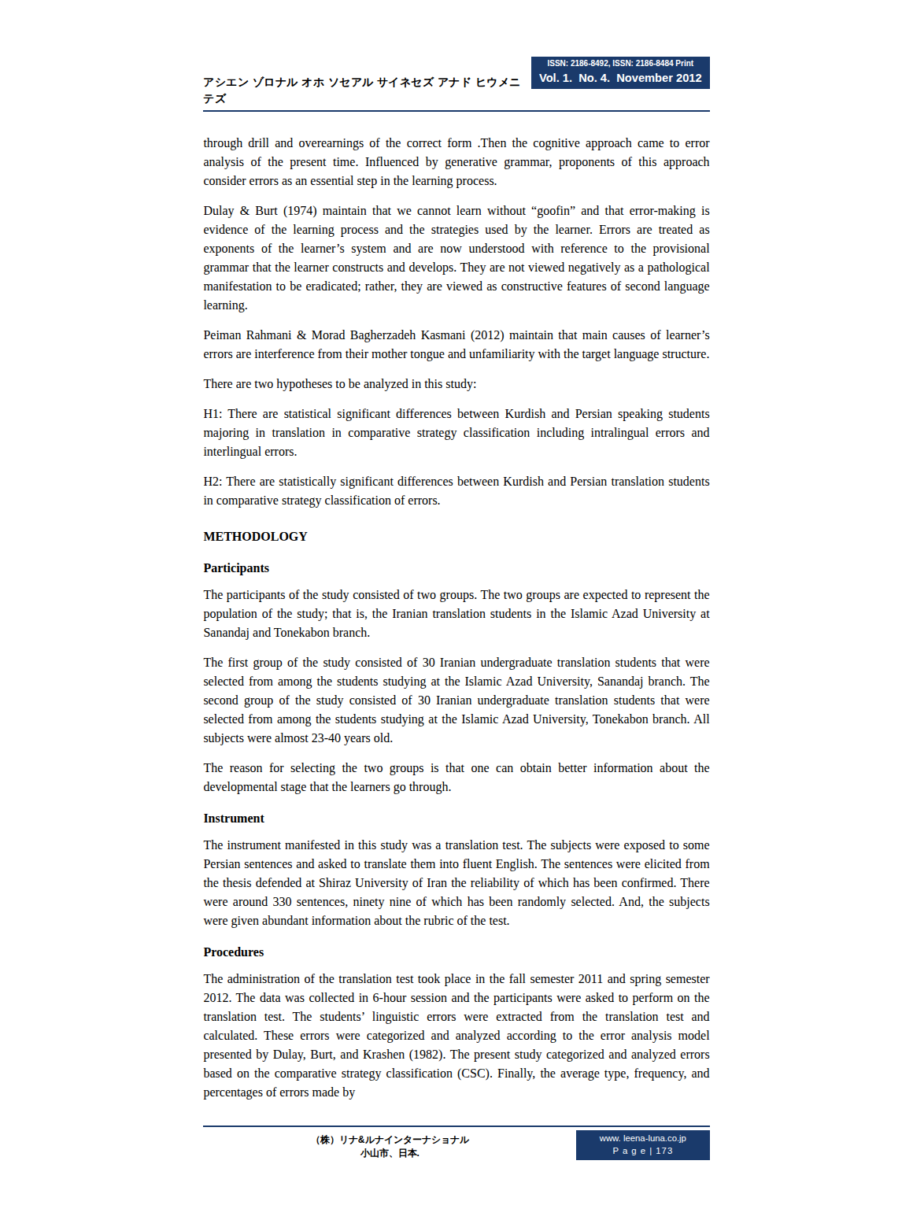アシエン ゾロナル オホ ソセアル サイネセズ アナド ヒウメニテズ
ISSN: 2186-8492, ISSN: 2186-8484 Print
Vol. 1. No. 4. November 2012
through drill and overearnings of the correct form .Then the cognitive approach came to error analysis of the present time. Influenced by generative grammar, proponents of this approach consider errors as an essential step in the learning process.
Dulay & Burt (1974) maintain that we cannot learn without “goofin” and that error-making is evidence of the learning process and the strategies used by the learner. Errors are treated as exponents of the learner’s system and are now understood with reference to the provisional grammar that the learner constructs and develops. They are not viewed negatively as a pathological manifestation to be eradicated; rather, they are viewed as constructive features of second language learning.
Peiman Rahmani & Morad Bagherzadeh Kasmani (2012) maintain that main causes of learner’s errors are interference from their mother tongue and unfamiliarity with the target language structure.
There are two hypotheses to be analyzed in this study:
H1: There are statistical significant differences between Kurdish and Persian speaking students majoring in translation in comparative strategy classification including intralingual errors and interlingual errors.
H2: There are statistically significant differences between Kurdish and Persian translation students in comparative strategy classification of errors.
Methodology
Participants
The participants of the study consisted of two groups. The two groups are expected to represent the population of the study; that is, the Iranian translation students in the Islamic Azad University at Sanandaj and Tonekabon branch.
The first group of the study consisted of 30 Iranian undergraduate translation students that were selected from among the students studying at the Islamic Azad University, Sanandaj branch. The second group of the study consisted of 30 Iranian undergraduate translation students that were selected from among the students studying at the Islamic Azad University, Tonekabon branch. All subjects were almost 23-40 years old.
The reason for selecting the two groups is that one can obtain better information about the developmental stage that the learners go through.
Instrument
The instrument manifested in this study was a translation test. The subjects were exposed to some Persian sentences and asked to translate them into fluent English. The sentences were elicited from the thesis defended at Shiraz University of Iran the reliability of which has been confirmed. There were around 330 sentences, ninety nine of which has been randomly selected. And, the subjects were given abundant information about the rubric of the test.
Procedures
The administration of the translation test took place in the fall semester 2011 and spring semester 2012. The data was collected in 6-hour session and the participants were asked to perform on the translation test. The students’ linguistic errors were extracted from the translation test and calculated. These errors were categorized and analyzed according to the error analysis model presented by Dulay, Burt, and Krashen (1982). The present study categorized and analyzed errors based on the comparative strategy classification (CSC). Finally, the average type, frequency, and percentages of errors made by
（株）リナ&ルナインターナショナル
小山市、日本.
www. leena-luna.co.jp P a g e | 173